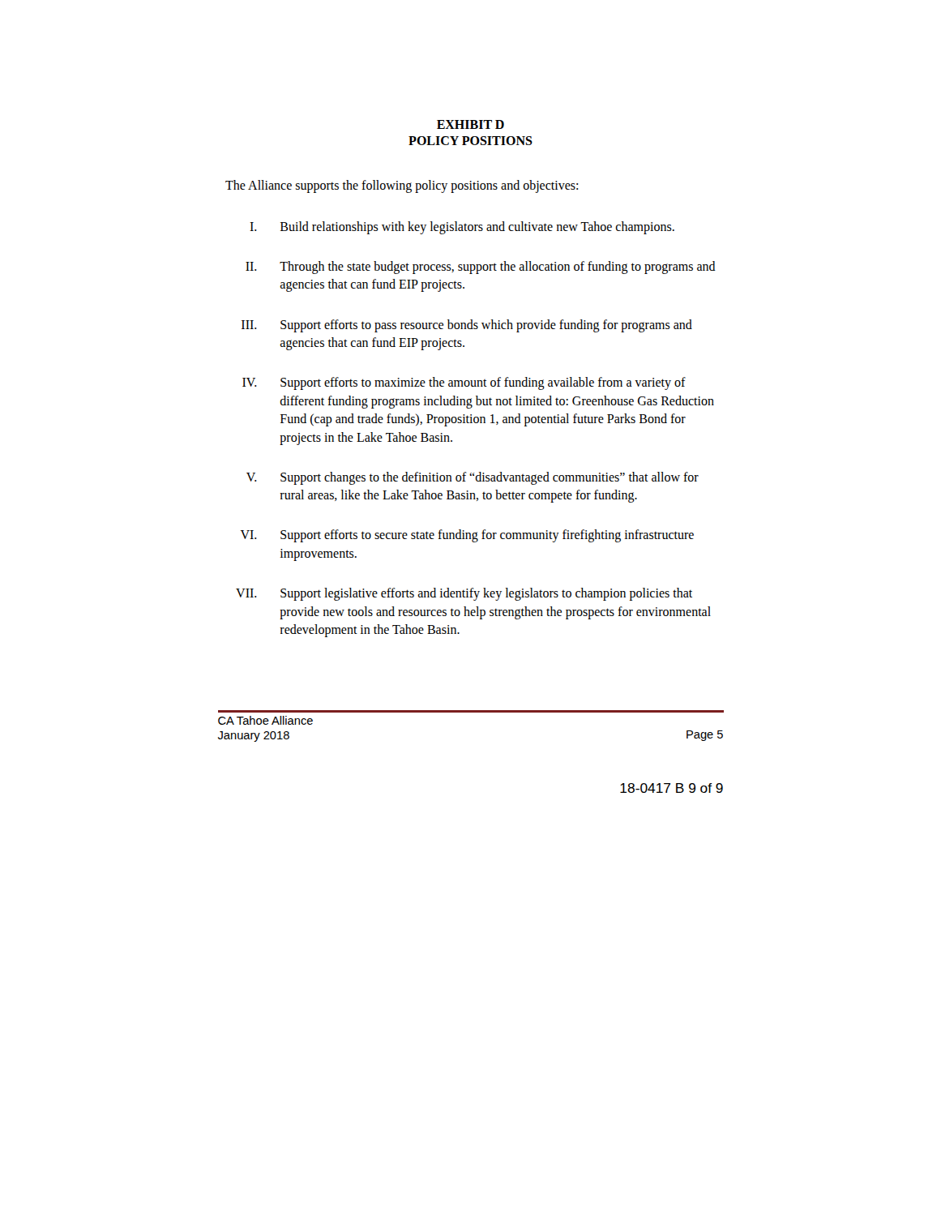EXHIBIT D
POLICY POSITIONS
The Alliance supports the following policy positions and objectives:
Build relationships with key legislators and cultivate new Tahoe champions.
Through the state budget process, support the allocation of funding to programs and agencies that can fund EIP projects.
Support efforts to pass resource bonds which provide funding for programs and agencies that can fund EIP projects.
Support efforts to maximize the amount of funding available from a variety of different funding programs including but not limited to: Greenhouse Gas Reduction Fund (cap and trade funds), Proposition 1, and potential future Parks Bond for projects in the Lake Tahoe Basin.
Support changes to the definition of “disadvantaged communities” that allow for rural areas, like the Lake Tahoe Basin, to better compete for funding.
Support efforts to secure state funding for community firefighting infrastructure improvements.
Support legislative efforts and identify key legislators to champion policies that provide new tools and resources to help strengthen the prospects for environmental redevelopment in the Tahoe Basin.
CA Tahoe Alliance
January 2018
Page 5
18-0417 B 9 of 9